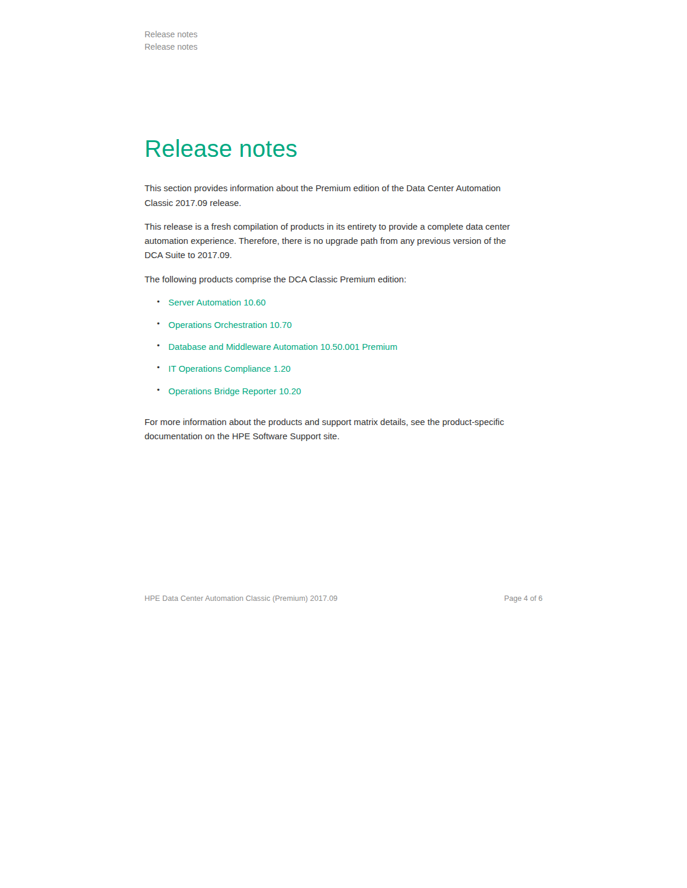Release notes
Release notes
Release notes
This section provides information about the Premium edition of the Data Center Automation Classic 2017.09 release.
This release is a fresh compilation of products in its entirety to provide a complete data center automation experience. Therefore, there is no upgrade path from any previous version of the DCA Suite to 2017.09.
The following products comprise the DCA Classic Premium edition:
Server Automation 10.60
Operations Orchestration 10.70
Database and Middleware Automation 10.50.001 Premium
IT Operations Compliance 1.20
Operations Bridge Reporter 10.20
For more information about the products and support matrix details, see the product-specific documentation on the HPE Software Support site.
HPE Data Center Automation Classic (Premium) 2017.09
Page 4 of 6